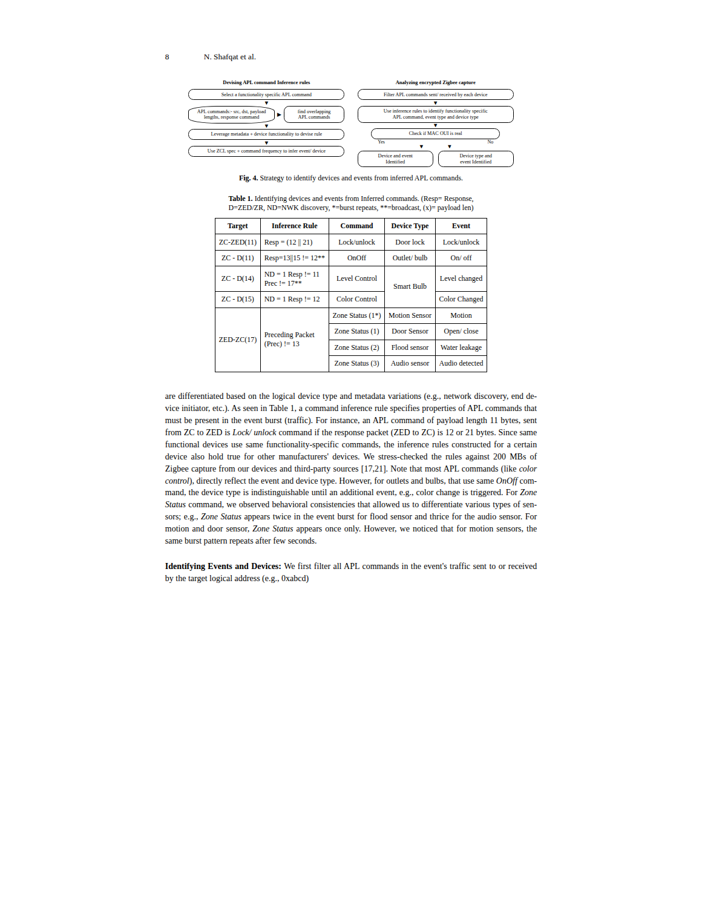8 N. Shafqat et al.
Devising APL command Inference rules
Select a functionality specific APL command
▼
APL commands:- src, dst, payload
lengths, response command
▶
find overlapping
APL commands
▼
Leverage metadata + device functionality to devise rule
▼
Use ZCL spec + command frequency to infer event/ device
Analyzing encrypted Zigbee capture
Filter APL commands sent/ received by each device
▼
Use inference rules to identify functionality specific
APL command, event type and device type
▼
Check if MAC OUI is real
Yes No
▼ ▼
Device and event
Identified
Device type and
event Identified
Fig. 4. Strategy to identify devices and events from inferred APL commands.
Table 1. Identifying devices and events from Inferred commands. (Resp= Response,
D=ZED/ZR, ND=NWK discovery, *=burst repeats, **=broadcast, (x)= payload len)
| Target | Inference Rule | Command | Device Type | Event |
| --- | --- | --- | --- | --- |
| ZC-ZED(11) | Resp = (12 // 21) | Lock/unlock | Door lock | Lock/unlock |
| ZC - D(11) | Resp=13//15 != 12** | OnOff | Outlet/ bulb | On/ off |
| ZC - D(14) | ND = 1 Resp != 11 Prec != 17** | Level Control | Smart Bulb | Level changed |
| ZC - D(15) | ND = 1 Resp != 12 | Color Control | Color Changed |
| ZED-ZC(17) | Preceding Packet (Prec) != 13 | Zone Status (1*) | Motion Sensor | Motion |
| Zone Status (1) | Door Sensor | Open/ close |
| Zone Status (2) | Flood sensor | Water leakage |
| Zone Status (3) | Audio sensor | Audio detected |
are differentiated based on the logical device type and metadata variations (e.g., network discovery, end device initiator, etc.). As seen in Table 1, a command inference rule specifies properties of APL commands that must be present in the event burst (traffic). For instance, an APL command of payload length 11 bytes, sent from ZC to ZED is Lock/ unlock command if the response packet (ZED to ZC) is 12 or 21 bytes. Since same functional devices use same functionality-specific commands, the inference rules constructed for a certain device also hold true for other manufacturers' devices. We stress-checked the rules against 200 MBs of Zigbee capture from our devices and third-party sources [17,21]. Note that most APL commands (like color control), directly reflect the event and device type. However, for outlets and bulbs, that use same OnOff command, the device type is indistinguishable until an additional event, e.g., color change is triggered. For Zone Status command, we observed behavioral consistencies that allowed us to differentiate various types of sensors; e.g., Zone Status appears twice in the event burst for flood sensor and thrice for the audio sensor. For motion and door sensor, Zone Status appears once only. However, we noticed that for motion sensors, the same burst pattern repeats after few seconds.
Identifying Events and Devices: We first filter all APL commands in the event's traffic sent to or received by the target logical address (e.g., 0xabcd)